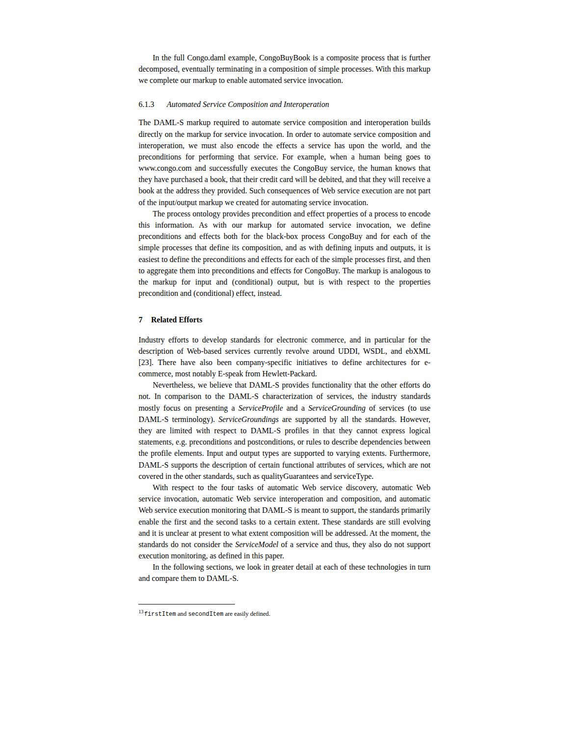In the full Congo.daml example, CongoBuyBook is a composite process that is further decomposed, eventually terminating in a composition of simple processes. With this markup we complete our markup to enable automated service invocation.
6.1.3 Automated Service Composition and Interoperation
The DAML-S markup required to automate service composition and interoperation builds directly on the markup for service invocation. In order to automate service composition and interoperation, we must also encode the effects a service has upon the world, and the preconditions for performing that service. For example, when a human being goes to www.congo.com and successfully executes the CongoBuy service, the human knows that they have purchased a book, that their credit card will be debited, and that they will receive a book at the address they provided. Such consequences of Web service execution are not part of the input/output markup we created for automating service invocation.
The process ontology provides precondition and effect properties of a process to encode this information. As with our markup for automated service invocation, we define preconditions and effects both for the black-box process CongoBuy and for each of the simple processes that define its composition, and as with defining inputs and outputs, it is easiest to define the preconditions and effects for each of the simple processes first, and then to aggregate them into preconditions and effects for CongoBuy. The markup is analogous to the markup for input and (conditional) output, but is with respect to the properties precondition and (conditional) effect, instead.
7 Related Efforts
Industry efforts to develop standards for electronic commerce, and in particular for the description of Web-based services currently revolve around UDDI, WSDL, and ebXML [23]. There have also been company-specific initiatives to define architectures for e-commerce, most notably E-speak from Hewlett-Packard.
Nevertheless, we believe that DAML-S provides functionality that the other efforts do not. In comparison to the DAML-S characterization of services, the industry standards mostly focus on presenting a ServiceProfile and a ServiceGrounding of services (to use DAML-S terminology). ServiceGroundings are supported by all the standards. However, they are limited with respect to DAML-S profiles in that they cannot express logical statements, e.g. preconditions and postconditions, or rules to describe dependencies between the profile elements. Input and output types are supported to varying extents. Furthermore, DAML-S supports the description of certain functional attributes of services, which are not covered in the other standards, such as qualityGuarantees and serviceType.
With respect to the four tasks of automatic Web service discovery, automatic Web service invocation, automatic Web service interoperation and composition, and automatic Web service execution monitoring that DAML-S is meant to support, the standards primarily enable the first and the second tasks to a certain extent. These standards are still evolving and it is unclear at present to what extent composition will be addressed. At the moment, the standards do not consider the ServiceModel of a service and thus, they also do not support execution monitoring, as defined in this paper.
In the following sections, we look in greater detail at each of these technologies in turn and compare them to DAML-S.
13firstItem and secondItem are easily defined.